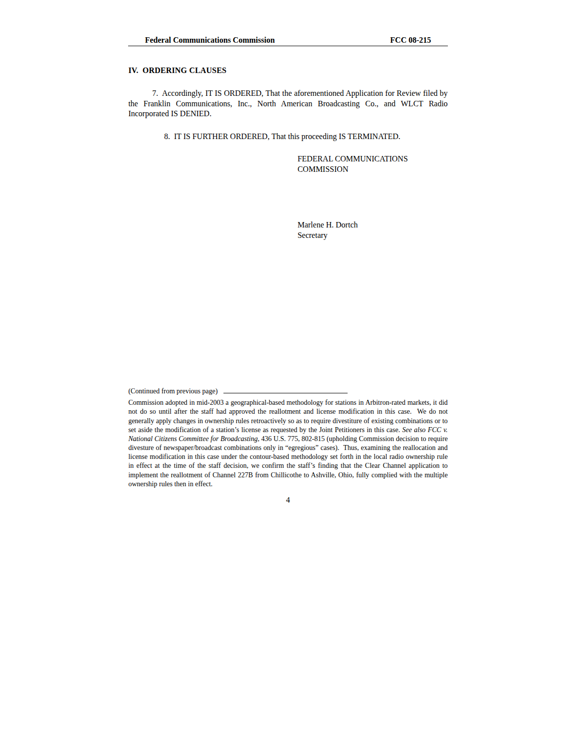Federal Communications Commission FCC 08-215
IV. ORDERING CLAUSES
7. Accordingly, IT IS ORDERED, That the aforementioned Application for Review filed by the Franklin Communications, Inc., North American Broadcasting Co., and WLCT Radio Incorporated IS DENIED.
8. IT IS FURTHER ORDERED, That this proceeding IS TERMINATED.
FEDERAL COMMUNICATIONS COMMISSION
Marlene H. Dortch
Secretary
(Continued from previous page)
Commission adopted in mid-2003 a geographical-based methodology for stations in Arbitron-rated markets, it did not do so until after the staff had approved the reallotment and license modification in this case. We do not generally apply changes in ownership rules retroactively so as to require divestiture of existing combinations or to set aside the modification of a station’s license as requested by the Joint Petitioners in this case. See also FCC v. National Citizens Committee for Broadcasting, 436 U.S. 775, 802-815 (upholding Commission decision to require divesture of newspaper/broadcast combinations only in “egregious” cases). Thus, examining the reallocation and license modification in this case under the contour-based methodology set forth in the local radio ownership rule in effect at the time of the staff decision, we confirm the staff’s finding that the Clear Channel application to implement the reallotment of Channel 227B from Chillicothe to Ashville, Ohio, fully complied with the multiple ownership rules then in effect.
4